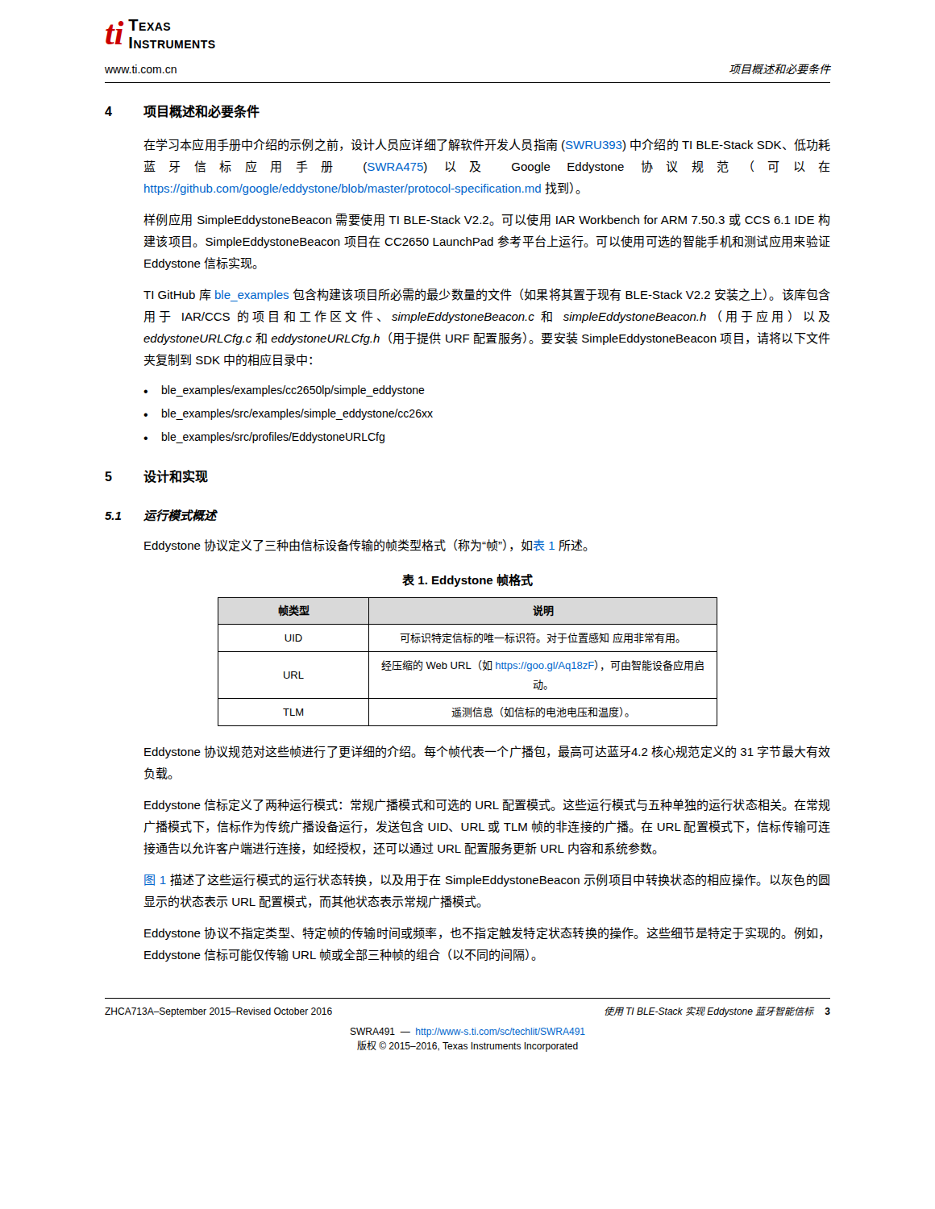ti
Texas
Instruments
www.ti.com.cn
项目概述和必要条件
4项目概述和必要条件
在学习本应用手册中介绍的示例之前，设计人员应详细了解软件开发人员指南 (SWRU393) 中介绍的 TI BLE-Stack SDK、低功耗蓝牙信标应用手册 (SWRA475) 以及 Google Eddystone 协议规范（可以在 https://github.com/google/eddystone/blob/master/protocol-specification.md 找到）。
样例应用 SimpleEddystoneBeacon 需要使用 TI BLE-Stack V2.2。可以使用 IAR Workbench for ARM 7.50.3 或 CCS 6.1 IDE 构建该项目。SimpleEddystoneBeacon 项目在 CC2650 LaunchPad 参考平台上运行。可以使用可选的智能手机和测试应用来验证 Eddystone 信标实现。
TI GitHub 库 ble_examples 包含构建该项目所必需的最少数量的文件（如果将其置于现有 BLE-Stack V2.2 安装之上）。该库包含用于 IAR/CCS 的项目和工作区文件、simpleEddystoneBeacon.c 和 simpleEddystoneBeacon.h（用于应用）以及 eddystoneURLCfg.c 和 eddystoneURLCfg.h（用于提供 URF 配置服务）。要安装 SimpleEddystoneBeacon 项目，请将以下文件夹复制到 SDK 中的相应目录中：
ble_examples/examples/cc2650lp/simple_eddystone
ble_examples/src/examples/simple_eddystone/cc26xx
ble_examples/src/profiles/EddystoneURLCfg
5设计和实现
5.1运行模式概述
Eddystone 协议定义了三种由信标设备传输的帧类型格式（称为“帧”），如表 1 所述。
表 1. Eddystone 帧格式
| 帧类型 | 说明 |
| --- | --- |
| UID | 可标识特定信标的唯一标识符。对于位置感知 应用非常有用。 |
| URL | 经压缩的 Web URL（如 https://goo.gl/Aq18zF ），可由智能设备应用启动。 |
| TLM | 遥测信息（如信标的电池电压和温度）。 |
Eddystone 协议规范对这些帧进行了更详细的介绍。每个帧代表一个广播包，最高可达蓝牙4.2 核心规范定义的 31 字节最大有效负载。
Eddystone 信标定义了两种运行模式：常规广播模式和可选的 URL 配置模式。这些运行模式与五种单独的运行状态相关。在常规广播模式下，信标作为传统广播设备运行，发送包含 UID、URL 或 TLM 帧的非连接的广播。在 URL 配置模式下，信标传输可连接通告以允许客户端进行连接，如经授权，还可以通过 URL 配置服务更新 URL 内容和系统参数。
图 1 描述了这些运行模式的运行状态转换，以及用于在 SimpleEddystoneBeacon 示例项目中转换状态的相应操作。以灰色的圆显示的状态表示 URL 配置模式，而其他状态表示常规广播模式。
Eddystone 协议不指定类型、特定帧的传输时间或频率，也不指定触发特定状态转换的操作。这些细节是特定于实现的。例如，Eddystone 信标可能仅传输 URL 帧或全部三种帧的组合（以不同的间隔）。
ZHCA713A–September 2015–Revised October 2016
使用 TI BLE-Stack 实现 Eddystone 蓝牙智能信标3
SWRA491 — http://www-s.ti.com/sc/techlit/SWRA491
版权 © 2015–2016, Texas Instruments Incorporated